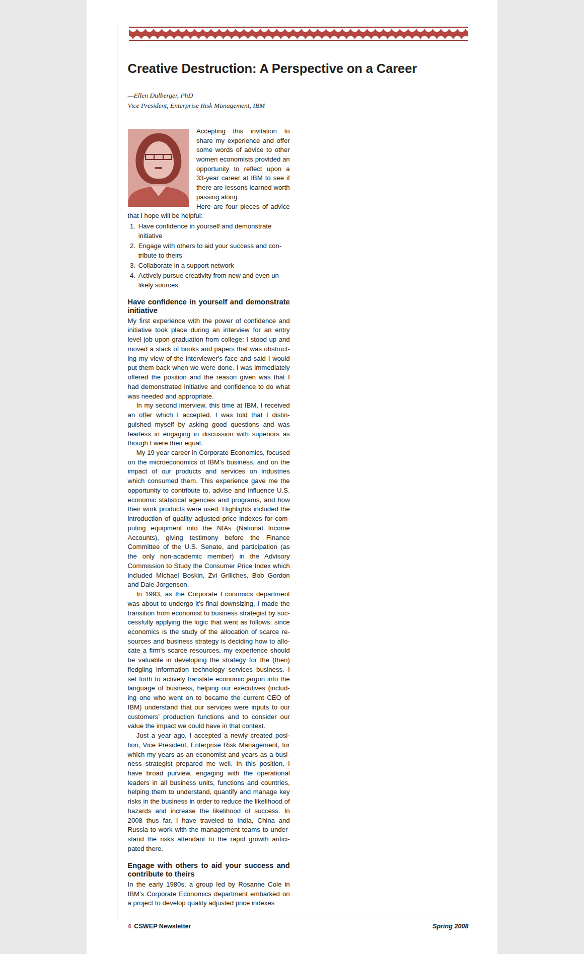Creative Destruction: A Perspective on a Career
—Ellen Dulberger, PhD
Vice President, Enterprise Risk Management, IBM
Accepting this invitation to share my experience and offer some words of advice to other women economists provided an opportunity to reflect upon a 33-year career at IBM to see if there are lessons learned worth passing along.
Here are four pieces of advice that I hope will be helpful:
Have confidence in yourself and demonstrate initiative
Engage with others to aid your success and contribute to theirs
Collaborate in a support network
Actively pursue creativity from new and even unlikely sources
Have confidence in yourself and demonstrate initiative
My first experience with the power of confidence and initiative took place during an interview for an entry level job upon graduation from college: I stood up and moved a stack of books and papers that was obstructing my view of the interviewer's face and said I would put them back when we were done. I was immediately offered the position and the reason given was that I had demonstrated initiative and confidence to do what was needed and appropriate.
In my second interview, this time at IBM, I received an offer which I accepted. I was told that I distinguished myself by asking good questions and was fearless in engaging in discussion with superiors as though I were their equal.
My 19 year career in Corporate Economics, focused on the microeconomics of IBM's business, and on the impact of our products and services on industries which consumed them. This experience gave me the opportunity to contribute to, advise and influence U.S. economic statistical agencies and programs, and how their work products were used. Highlights included the introduction of quality adjusted price indexes for computing equipment into the NIAs (National Income Accounts), giving testimony before the Finance Committee of the U.S. Senate, and participation (as the only non-academic member) in the Advisory Commission to Study the Consumer Price Index which included Michael Boskin, Zvi Griliches, Bob Gordon and Dale Jorgenson.
In 1993, as the Corporate Economics department was about to undergo it's final downsizing, I made the transition from economist to business strategist by successfully applying the logic that went as follows: since economics is the study of the allocation of scarce resources and business strategy is deciding how to allocate a firm's scarce resources, my experience should be valuable in developing the strategy for the (then) fledgling information technology services business. I set forth to actively translate economic jargon into the language of business, helping our executives (including one who went on to became the current CEO of IBM) understand that our services were inputs to our customers' production functions and to consider our value the impact we could have in that context.
Just a year ago, I accepted a newly created position, Vice President, Enterprise Risk Management, for which my years as an economist and years as a business strategist prepared me well. In this position, I have broad purview, engaging with the operational leaders in all business units, functions and countries, helping them to understand, quantify and manage key risks in the business in order to reduce the likelihood of hazards and increase the likelihood of success. In 2008 thus far, I have traveled to India, China and Russia to work with the management teams to understand the risks attendant to the rapid growth anticipated there.
Engage with others to aid your success and contribute to theirs
In the early 1980s, a group led by Rosanne Cole in IBM's Corporate Economics department embarked on a project to develop quality adjusted price indexes
4 CSWEP Newsletter
Spring 2008